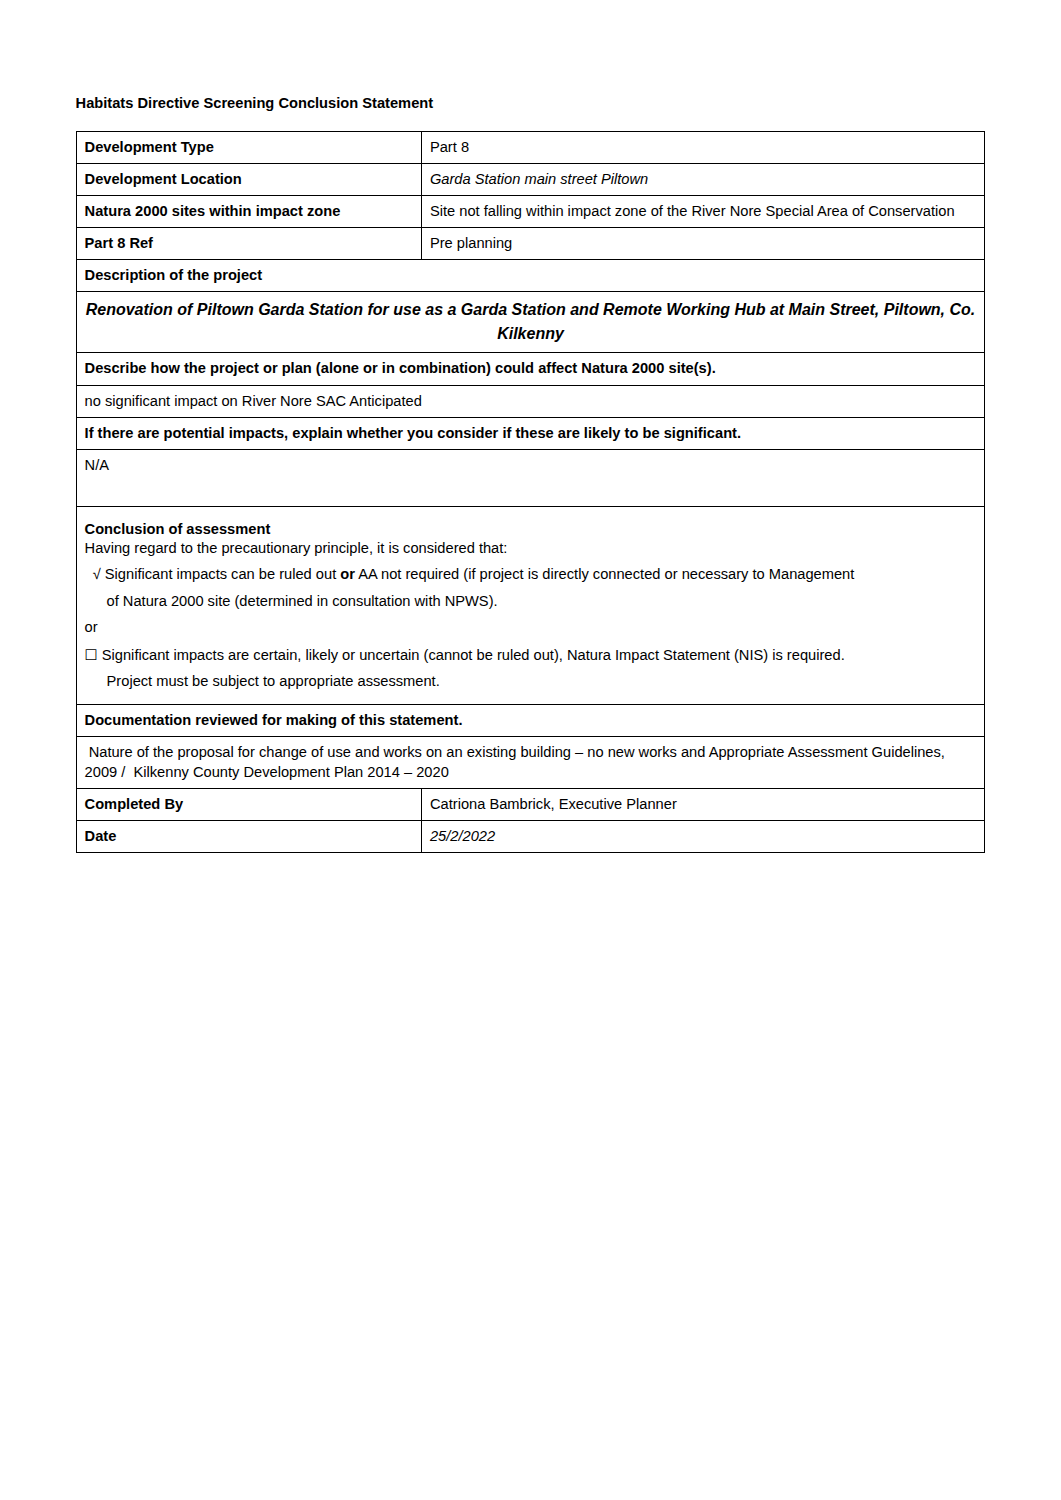Habitats Directive Screening Conclusion Statement
| Development Type | Part 8 |
| Development Location | Garda Station main street Piltown |
| Natura 2000 sites within impact zone | Site not falling within impact zone of the River Nore Special Area of Conservation |
| Part 8 Ref | Pre planning |
| Description of the project |
| Renovation of Piltown Garda Station for use as a Garda Station and Remote Working Hub at Main Street, Piltown, Co. Kilkenny |
| Describe how the project or plan (alone or in combination) could affect Natura 2000 site(s). |
| no significant impact on River Nore SAC Anticipated |
| If there are potential impacts, explain whether you consider if these are likely to be significant. |
| N/A |
| Conclusion of assessment Having regard to the precautionary principle, it is considered that: √ Significant impacts can be ruled out or AA not required (if project is directly connected or necessary to Management of Natura 2000 site (determined in consultation with NPWS). or ☐ Significant impacts are certain, likely or uncertain (cannot be ruled out), Natura Impact Statement (NIS) is required. Project must be subject to appropriate assessment. |
| Documentation reviewed for making of this statement. |
| Nature of the proposal for change of use and works on an existing building – no new works and Appropriate Assessment Guidelines, 2009 / Kilkenny County Development Plan 2014 – 2020 |
| Completed By | Catriona Bambrick, Executive Planner |
| Date | 25/2/2022 |